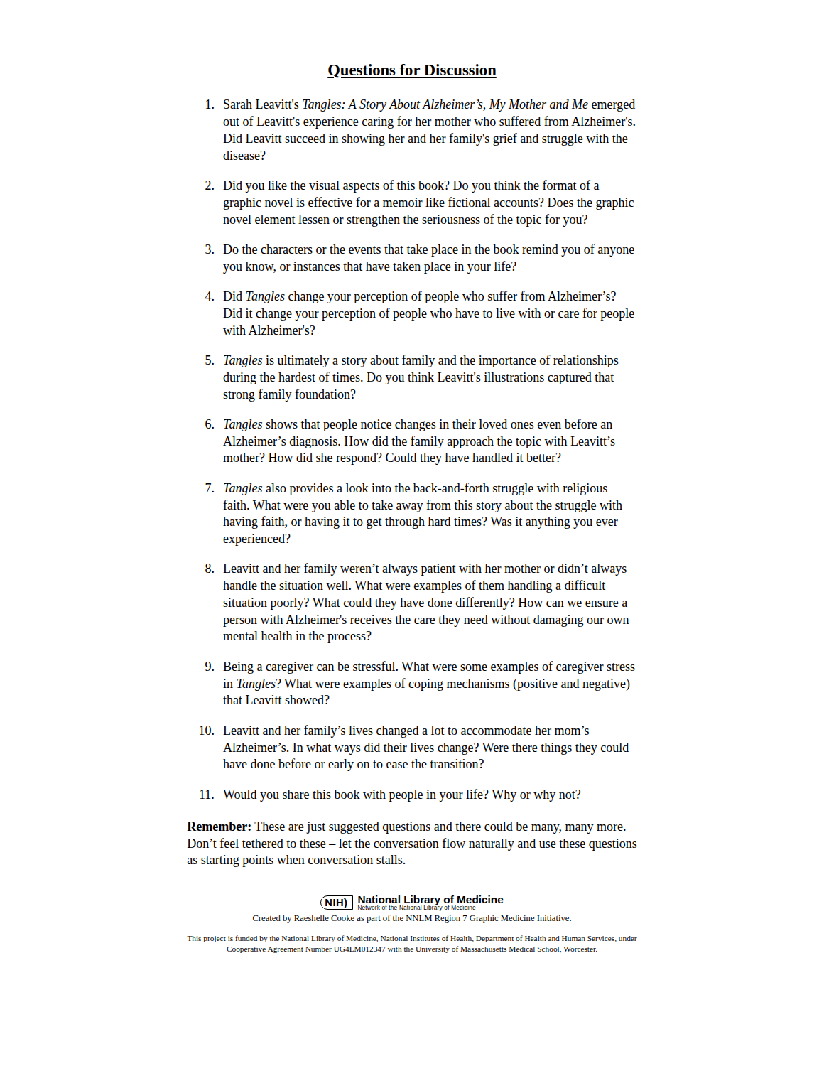Questions for Discussion
Sarah Leavitt's Tangles: A Story About Alzheimer’s, My Mother and Me emerged out of Leavitt's experience caring for her mother who suffered from Alzheimer's. Did Leavitt succeed in showing her and her family's grief and struggle with the disease?
Did you like the visual aspects of this book? Do you think the format of a graphic novel is effective for a memoir like fictional accounts? Does the graphic novel element lessen or strengthen the seriousness of the topic for you?
Do the characters or the events that take place in the book remind you of anyone you know, or instances that have taken place in your life?
Did Tangles change your perception of people who suffer from Alzheimer’s? Did it change your perception of people who have to live with or care for people with Alzheimer's?
Tangles is ultimately a story about family and the importance of relationships during the hardest of times. Do you think Leavitt's illustrations captured that strong family foundation?
Tangles shows that people notice changes in their loved ones even before an Alzheimer’s diagnosis. How did the family approach the topic with Leavitt’s mother? How did she respond? Could they have handled it better?
Tangles also provides a look into the back-and-forth struggle with religious faith. What were you able to take away from this story about the struggle with having faith, or having it to get through hard times? Was it anything you ever experienced?
Leavitt and her family weren’t always patient with her mother or didn’t always handle the situation well. What were examples of them handling a difficult situation poorly? What could they have done differently? How can we ensure a person with Alzheimer's receives the care they need without damaging our own mental health in the process?
Being a caregiver can be stressful. What were some examples of caregiver stress in Tangles? What were examples of coping mechanisms (positive and negative) that Leavitt showed?
Leavitt and her family’s lives changed a lot to accommodate her mom’s Alzheimer’s. In what ways did their lives change? Were there things they could have done before or early on to ease the transition?
Would you share this book with people in your life? Why or why not?
Remember: These are just suggested questions and there could be many, many more. Don’t feel tethered to these – let the conversation flow naturally and use these questions as starting points when conversation stalls.
NIH) National Library of Medicine Network of the National Library of Medicine
Created by Raeshelle Cooke as part of the NNLM Region 7 Graphic Medicine Initiative.
This project is funded by the National Library of Medicine, National Institutes of Health, Department of Health and Human Services, under Cooperative Agreement Number UG4LM012347 with the University of Massachusetts Medical School, Worcester.